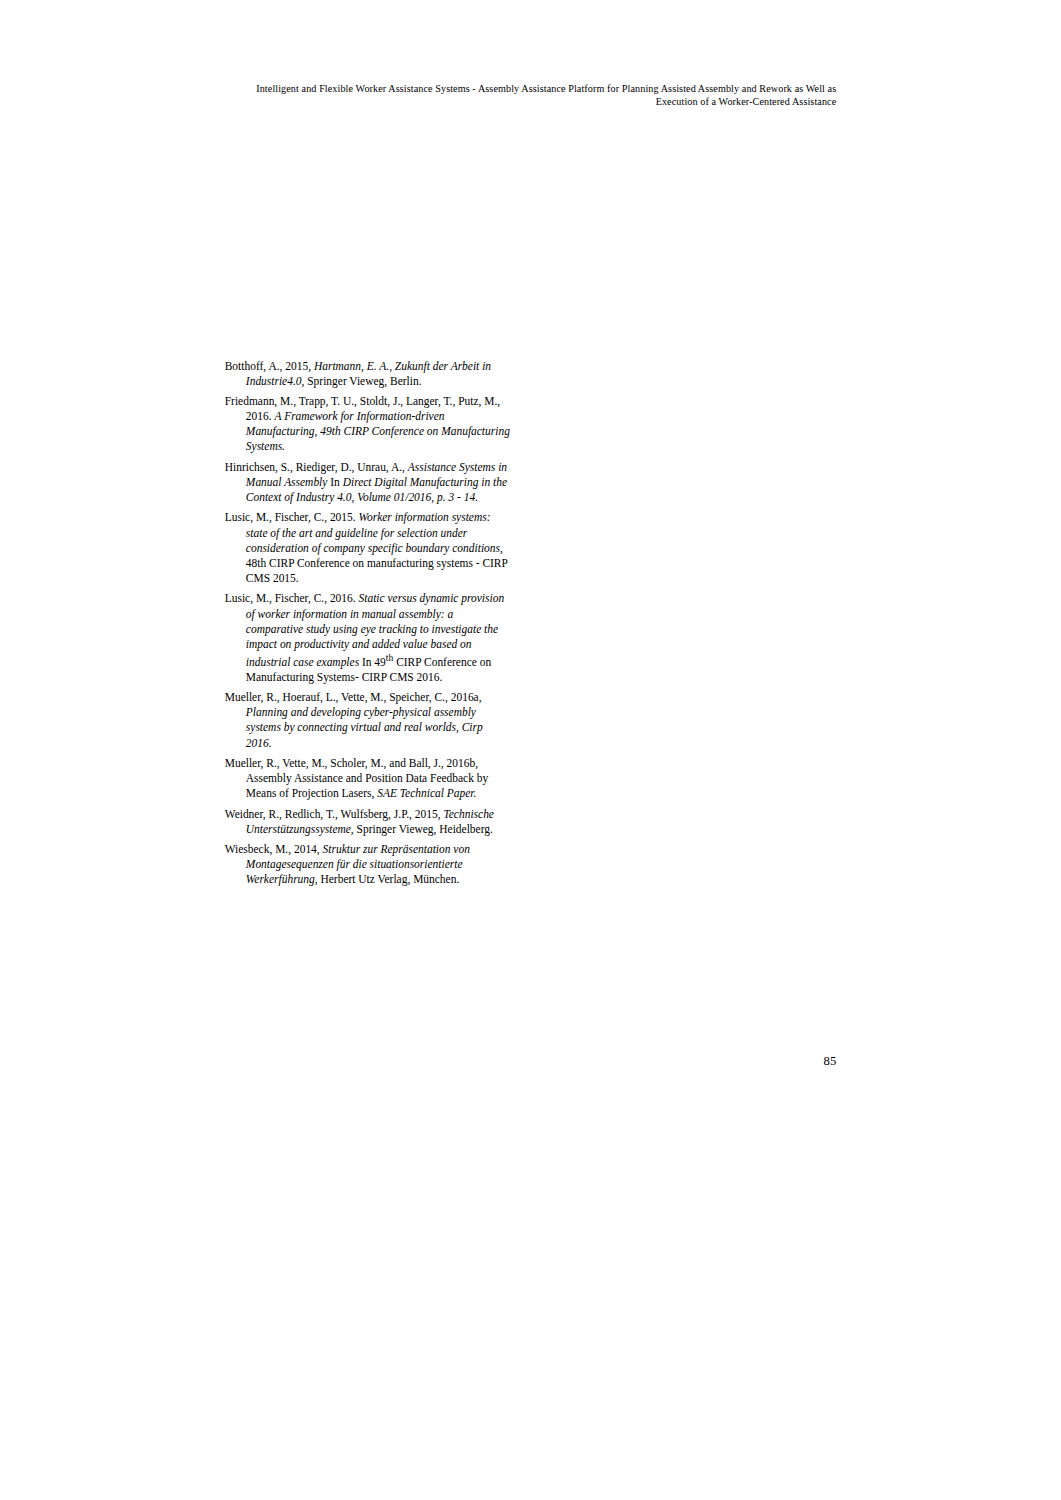Intelligent and Flexible Worker Assistance Systems - Assembly Assistance Platform for Planning Assisted Assembly and Rework as Well as
Execution of a Worker-Centered Assistance
Botthoff, A., 2015, Hartmann, E. A., Zukunft der Arbeit in Industrie4.0, Springer Vieweg, Berlin.
Friedmann, M., Trapp, T. U., Stoldt, J., Langer, T., Putz, M., 2016. A Framework for Information-driven Manufacturing, 49th CIRP Conference on Manufacturing Systems.
Hinrichsen, S., Riediger, D., Unrau, A., Assistance Systems in Manual Assembly In Direct Digital Manufacturing in the Context of Industry 4.0, Volume 01/2016, p. 3 - 14.
Lusic, M., Fischer, C., 2015. Worker information systems: state of the art and guideline for selection under consideration of company specific boundary conditions, 48th CIRP Conference on manufacturing systems - CIRP CMS 2015.
Lusic, M., Fischer, C., 2016. Static versus dynamic provision of worker information in manual assembly: a comparative study using eye tracking to investigate the impact on productivity and added value based on industrial case examples In 49th CIRP Conference on Manufacturing Systems- CIRP CMS 2016.
Mueller, R., Hoerauf, L., Vette, M., Speicher, C., 2016a, Planning and developing cyber-physical assembly systems by connecting virtual and real worlds, Cirp 2016.
Mueller, R., Vette, M., Scholer, M., and Ball, J., 2016b, Assembly Assistance and Position Data Feedback by Means of Projection Lasers, SAE Technical Paper.
Weidner, R., Redlich, T., Wulfsberg, J.P., 2015, Technische Unterstützungssysteme, Springer Vieweg, Heidelberg.
Wiesbeck, M., 2014, Struktur zur Repräsentation von Montagesequenzen für die situationsorientierte Werkerführung, Herbert Utz Verlag, München.
85